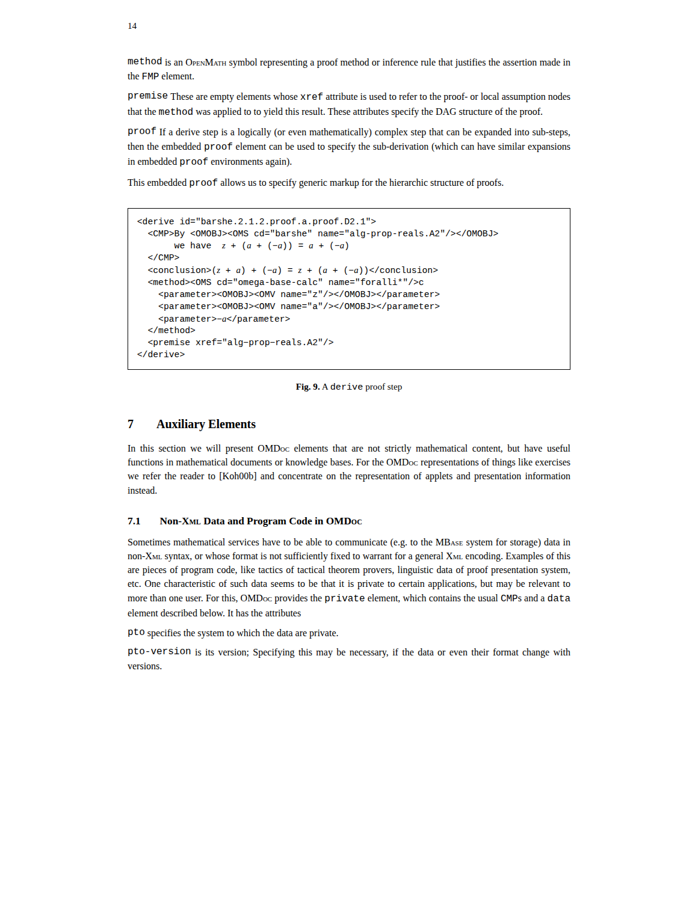14
method
is an OpenMath symbol representing a proof method or inference rule that justifies the assertion made in the FMP element.
premise
These are empty elements whose xref attribute is used to refer to the proof- or local assumption nodes that the method was applied to to yield this result. These attributes specify the DAG structure of the proof.
proof
If a derive step is a logically (or even mathematically) complex step that can be expanded into sub-steps, then the embedded proof element can be used to specify the sub-derivation (which can have similar expansions in embedded proof environments again).
This embedded proof allows us to specify generic markup for the hierarchic structure of proofs.
<derive id="barshe.2.1.2.proof.a.proof.D2.1">
  <CMP>By <OMOBJ><OMS cd="barshe" name="alg-prop-reals.A2"/></OMOBJ>
       we have  z + (a + (−a)) = a + (−a)
  </CMP>
  <conclusion>(z + a) + (−a) = z + (a + (−a))</conclusion>
  <method><OMS cd="omega-base-calc" name="foralli*"/>c
    <parameter><OMOBJ><OMV name="z"/></OMOBJ></parameter>
    <parameter><OMOBJ><OMV name="a"/></OMOBJ></parameter>
    <parameter>−a</parameter>
  </method>
  <premise xref="alg−prop−reals.A2"/>
</derive>
Fig. 9. A derive proof step
7 Auxiliary Elements
In this section we will present OMDoc elements that are not strictly mathematical content, but have useful functions in mathematical documents or knowledge bases. For the OMDoc representations of things like exercises we refer the reader to [Koh00b] and concentrate on the representation of applets and presentation information instead.
7.1 Non-Xml Data and Program Code in OMDoc
Sometimes mathematical services have to be able to communicate (e.g. to the MBase system for storage) data in non-Xml syntax, or whose format is not sufficiently fixed to warrant for a general Xml encoding. Examples of this are pieces of program code, like tactics of tactical theorem provers, linguistic data of proof presentation system, etc. One characteristic of such data seems to be that it is private to certain applications, but may be relevant to more than one user. For this, OMDoc provides the private element, which contains the usual CMPs and a data element described below. It has the attributes
pto
specifies the system to which the data are private.
pto-version
is its version; Specifying this may be necessary, if the data or even their format change with versions.